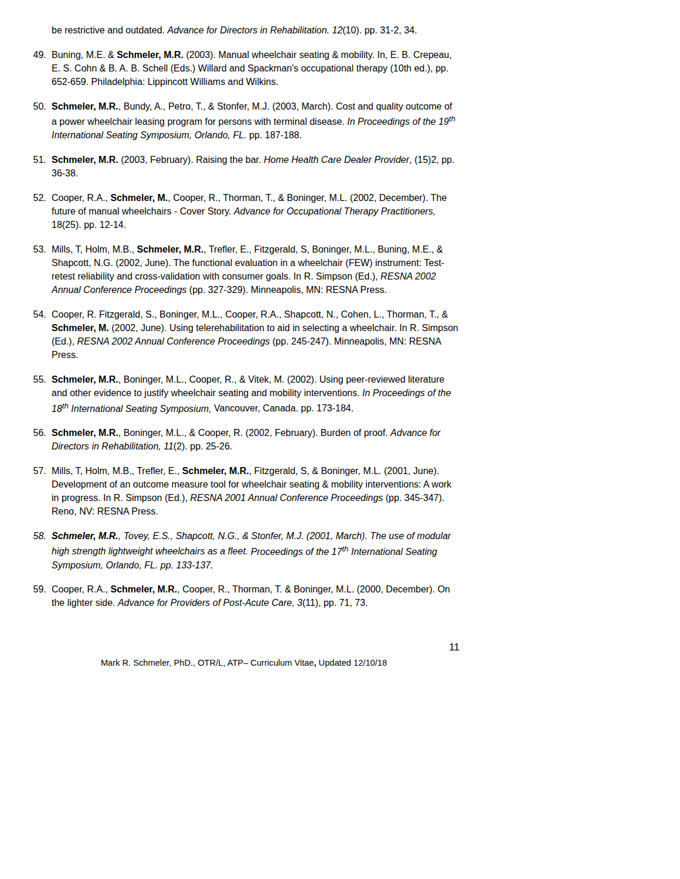be restrictive and outdated. Advance for Directors in Rehabilitation. 12(10). pp. 31-2, 34.
Buning, M.E. & Schmeler, M.R. (2003). Manual wheelchair seating & mobility. In, E. B. Crepeau, E. S. Cohn & B. A. B. Schell (Eds.) Willard and Spackman's occupational therapy (10th ed.), pp. 652-659. Philadelphia: Lippincott Williams and Wilkins.
Schmeler, M.R., Bundy, A., Petro, T., & Stonfer, M.J. (2003, March). Cost and quality outcome of a power wheelchair leasing program for persons with terminal disease. In Proceedings of the 19th International Seating Symposium, Orlando, FL. pp. 187-188.
Schmeler, M.R. (2003, February). Raising the bar. Home Health Care Dealer Provider, (15)2, pp. 36-38.
Cooper, R.A., Schmeler, M., Cooper, R., Thorman, T., & Boninger, M.L. (2002, December). The future of manual wheelchairs - Cover Story. Advance for Occupational Therapy Practitioners, 18(25). pp. 12-14.
Mills, T, Holm, M.B., Schmeler, M.R., Trefler, E., Fitzgerald, S, Boninger, M.L., Buning, M.E., & Shapcott, N.G. (2002, June). The functional evaluation in a wheelchair (FEW) instrument: Test-retest reliability and cross-validation with consumer goals. In R. Simpson (Ed.), RESNA 2002 Annual Conference Proceedings (pp. 327-329). Minneapolis, MN: RESNA Press.
Cooper, R. Fitzgerald, S., Boninger, M.L., Cooper, R.A., Shapcott, N., Cohen, L., Thorman, T., & Schmeler, M. (2002, June). Using telerehabilitation to aid in selecting a wheelchair. In R. Simpson (Ed.), RESNA 2002 Annual Conference Proceedings (pp. 245-247). Minneapolis, MN: RESNA Press.
Schmeler, M.R., Boninger, M.L., Cooper, R., & Vitek, M. (2002). Using peer-reviewed literature and other evidence to justify wheelchair seating and mobility interventions. In Proceedings of the 18th International Seating Symposium, Vancouver, Canada. pp. 173-184.
Schmeler, M.R., Boninger, M.L., & Cooper, R. (2002, February). Burden of proof. Advance for Directors in Rehabilitation, 11(2). pp. 25-26.
Mills, T, Holm, M.B., Trefler, E., Schmeler, M.R., Fitzgerald, S, & Boninger, M.L. (2001, June). Development of an outcome measure tool for wheelchair seating & mobility interventions: A work in progress. In R. Simpson (Ed.), RESNA 2001 Annual Conference Proceedings (pp. 345-347). Reno, NV: RESNA Press.
Schmeler, M.R., Tovey, E.S., Shapcott, N.G., & Stonfer, M.J. (2001, March). The use of modular high strength lightweight wheelchairs as a fleet. Proceedings of the 17th International Seating Symposium, Orlando, FL. pp. 133-137.
Cooper, R.A., Schmeler, M.R., Cooper, R., Thorman, T. & Boninger, M.L. (2000, December). On the lighter side. Advance for Providers of Post-Acute Care, 3(11), pp. 71, 73.
11
Mark R. Schmeler, PhD., OTR/L, ATP– Curriculum Vitae, Updated 12/10/18